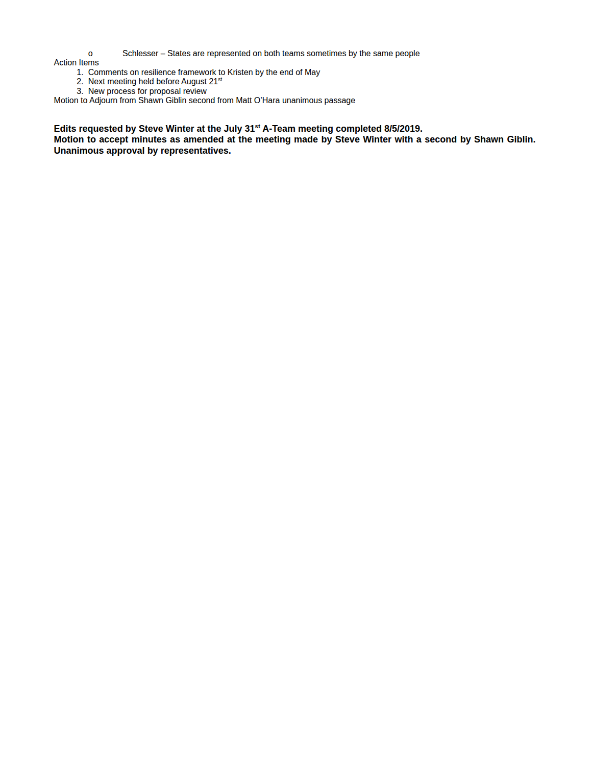o Schlesser – States are represented on both teams sometimes by the same people
Action Items
Comments on resilience framework to Kristen by the end of May
Next meeting held before August 21st
New process for proposal review
Motion to Adjourn from Shawn Giblin second from Matt O’Hara unanimous passage
Edits requested by Steve Winter at the July 31st A-Team meeting completed 8/5/2019.
Motion to accept minutes as amended at the meeting made by Steve Winter with a second by Shawn Giblin. Unanimous approval by representatives.